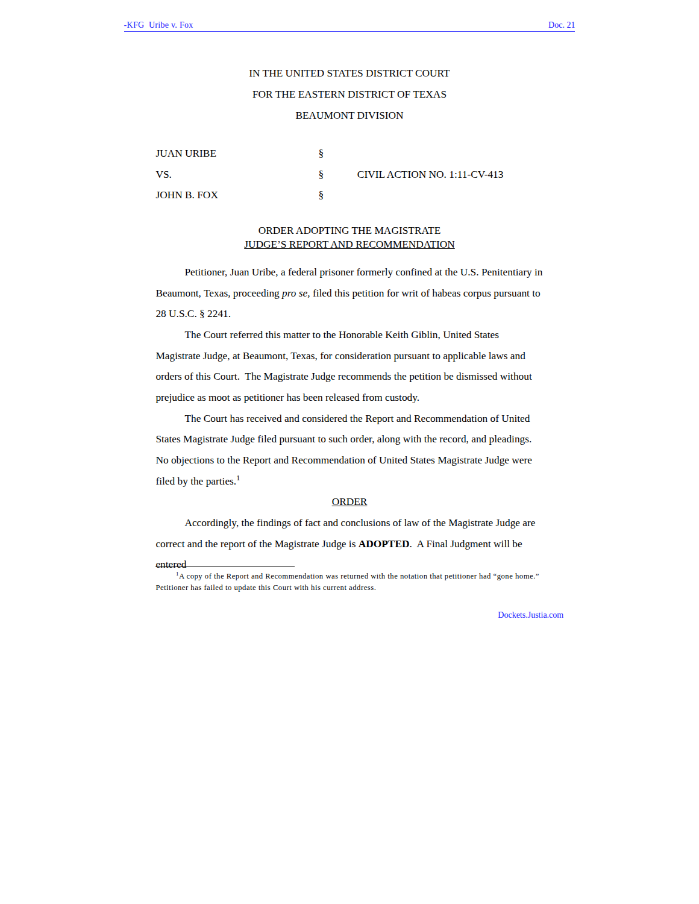-KFG Uribe v. Fox Doc. 21
IN THE UNITED STATES DISTRICT COURT
FOR THE EASTERN DISTRICT OF TEXAS
BEAUMONT DIVISION
| JUAN URIBE | § | |
| VS. | § | CIVIL ACTION NO. 1:11-CV-413 |
| JOHN B. FOX | § | |
ORDER ADOPTING THE MAGISTRATE
JUDGE’S REPORT AND RECOMMENDATION
Petitioner, Juan Uribe, a federal prisoner formerly confined at the U.S. Penitentiary in Beaumont, Texas, proceeding pro se, filed this petition for writ of habeas corpus pursuant to 28 U.S.C. § 2241.
The Court referred this matter to the Honorable Keith Giblin, United States Magistrate Judge, at Beaumont, Texas, for consideration pursuant to applicable laws and orders of this Court. The Magistrate Judge recommends the petition be dismissed without prejudice as moot as petitioner has been released from custody.
The Court has received and considered the Report and Recommendation of United States Magistrate Judge filed pursuant to such order, along with the record, and pleadings. No objections to the Report and Recommendation of United States Magistrate Judge were filed by the parties.1
ORDER
Accordingly, the findings of fact and conclusions of law of the Magistrate Judge are correct and the report of the Magistrate Judge is ADOPTED. A Final Judgment will be entered
1A copy of the Report and Recommendation was returned with the notation that petitioner had “gone home.” Petitioner has failed to update this Court with his current address.
Dockets.Justia.com